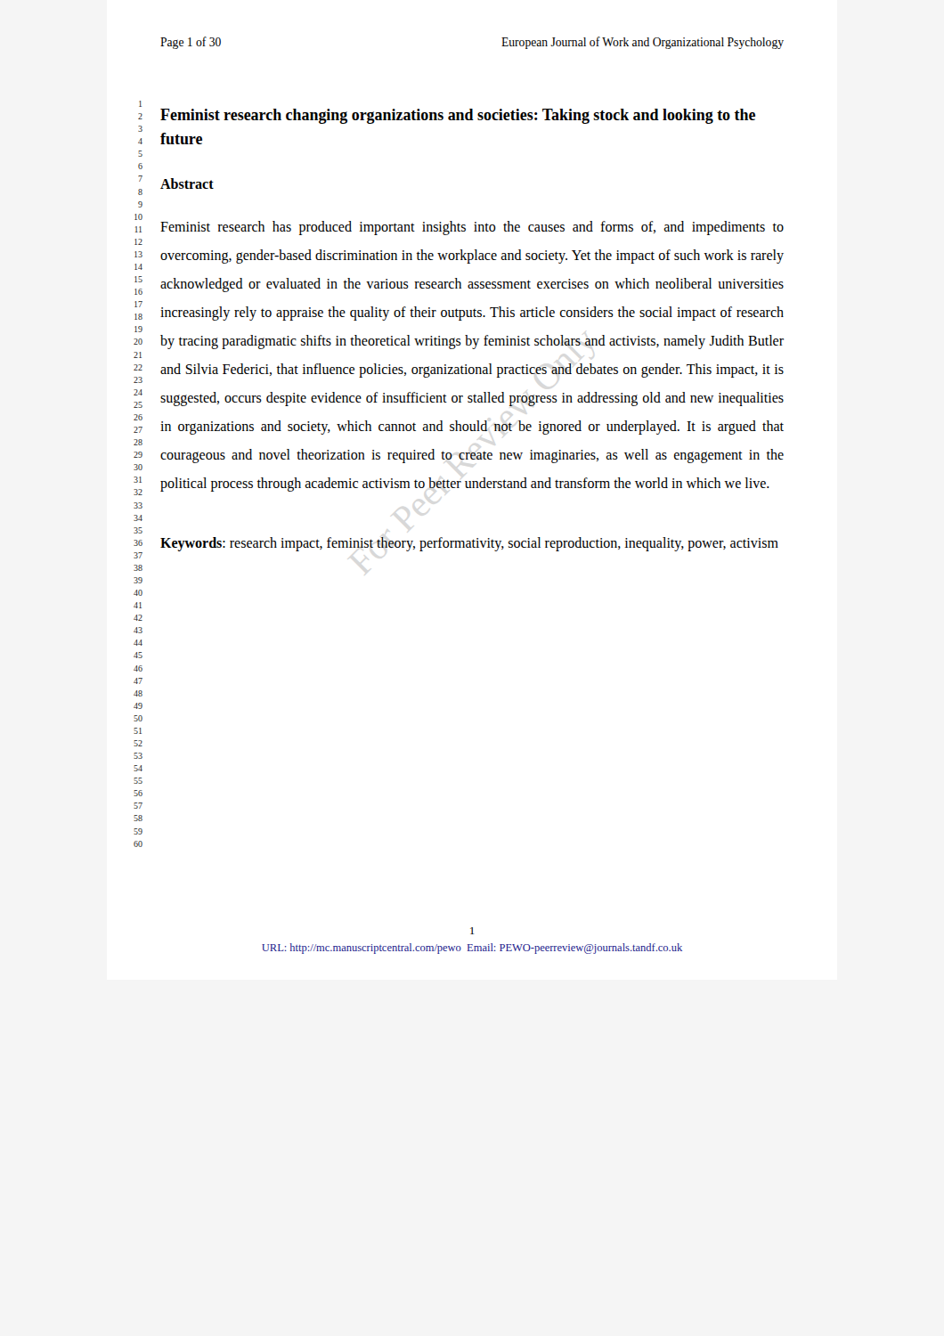Page 1 of 30
European Journal of Work and Organizational Psychology
1
2
3
4
5
6
7
8
9
10
11
12
13
14
15
16
17
18
19
20
21
22
23
24
25
26
27
28
29
30
31
32
33
34
35
36
37
38
39
40
41
42
43
44
45
46
47
48
49
50
51
52
53
54
55
56
57
58
59
60
For Peer Review Only
Feminist research changing organizations and societies: Taking stock and looking to the future
Abstract
Feminist research has produced important insights into the causes and forms of, and impediments to overcoming, gender-based discrimination in the workplace and society. Yet the impact of such work is rarely acknowledged or evaluated in the various research assessment exercises on which neoliberal universities increasingly rely to appraise the quality of their outputs. This article considers the social impact of research by tracing paradigmatic shifts in theoretical writings by feminist scholars and activists, namely Judith Butler and Silvia Federici, that influence policies, organizational practices and debates on gender. This impact, it is suggested, occurs despite evidence of insufficient or stalled progress in addressing old and new inequalities in organizations and society, which cannot and should not be ignored or underplayed. It is argued that courageous and novel theorization is required to create new imaginaries, as well as engagement in the political process through academic activism to better understand and transform the world in which we live.
Keywords: research impact, feminist theory, performativity, social reproduction, inequality, power, activism
1 URL: http://mc.manuscriptcentral.com/pewo Email: PEWO-peerreview@journals.tandf.co.uk